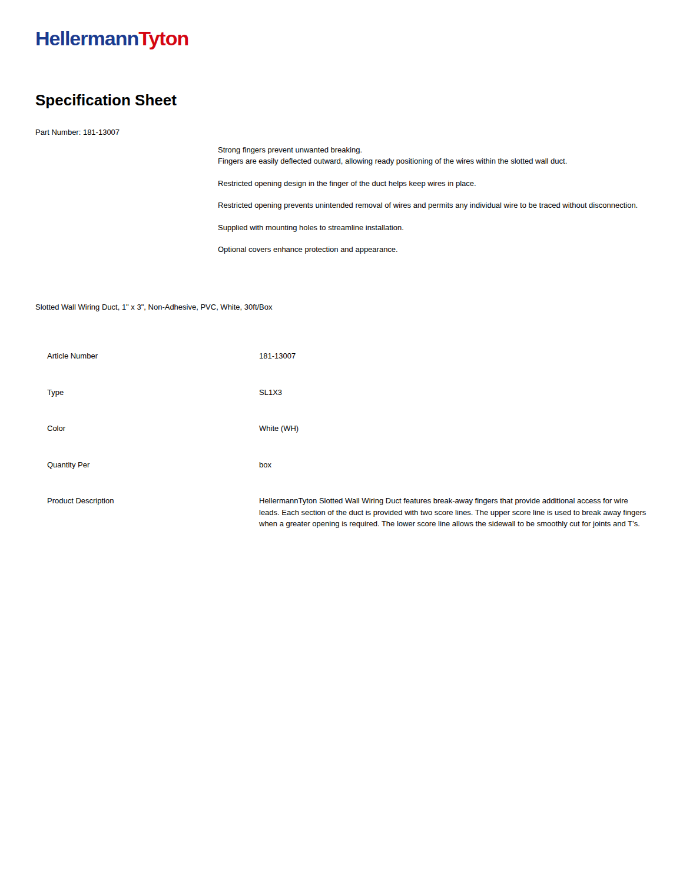Hellermann Tyton
Specification Sheet
Part Number: 181-13007
Strong fingers prevent unwanted breaking.
Fingers are easily deflected outward, allowing ready positioning of the wires within the slotted wall duct.
Restricted opening design in the finger of the duct helps keep wires in place.
Restricted opening prevents unintended removal of wires and permits any individual wire to be traced without disconnection.
Supplied with mounting holes to streamline installation.
Optional covers enhance protection and appearance.
Slotted Wall Wiring Duct, 1" x 3", Non-Adhesive, PVC, White, 30ft/Box
| Article Number | 181-13007 |
| Type | SL1X3 |
| Color | White (WH) |
| Quantity Per | box |
| Product Description | HellermannTyton Slotted Wall Wiring Duct features break-away fingers that provide additional access for wire leads. Each section of the duct is provided with two score lines. The upper score line is used to break away fingers when a greater opening is required. The lower score line allows the sidewall to be smoothly cut for joints and T’s. |